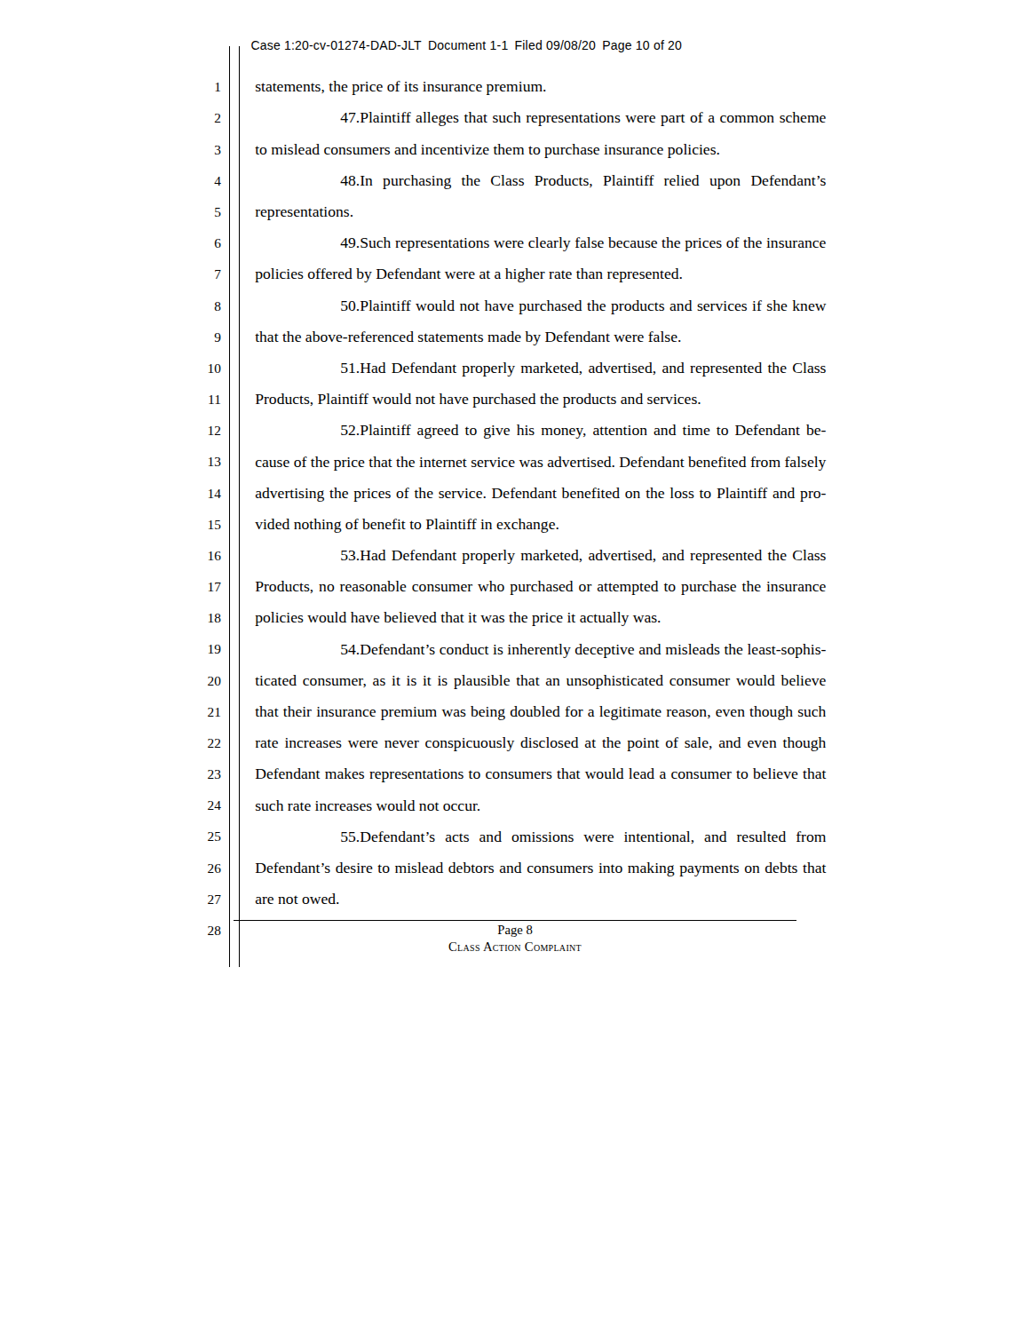Case 1:20-cv-01274-DAD-JLT Document 1-1 Filed 09/08/20 Page 10 of 20
1
2
3
4
5
6
7
8
9
10
11
12
13
14
15
16
17
18
19
20
21
22
23
24
25
26
27
28
statements, the price of its insurance premium.
47. Plaintiff alleges that such representations were part of a common scheme to mislead consumers and incentivize them to purchase insurance policies.
48. In purchasing the Class Products, Plaintiff relied upon Defendant’s representations.
49. Such representations were clearly false because the prices of the insurance policies offered by Defendant were at a higher rate than represented.
50. Plaintiff would not have purchased the products and services if she knew that the above-referenced statements made by Defendant were false.
51. Had Defendant properly marketed, advertised, and represented the Class Products, Plaintiff would not have purchased the products and services.
52. Plaintiff agreed to give his money, attention and time to Defendant because of the price that the internet service was advertised. Defendant benefited from falsely advertising the prices of the service. Defendant benefited on the loss to Plaintiff and provided nothing of benefit to Plaintiff in exchange.
53. Had Defendant properly marketed, advertised, and represented the Class Products, no reasonable consumer who purchased or attempted to purchase the insurance policies would have believed that it was the price it actually was.
54. Defendant’s conduct is inherently deceptive and misleads the least-sophisticated consumer, as it is it is plausible that an unsophisticated consumer would believe that their insurance premium was being doubled for a legitimate reason, even though such rate increases were never conspicuously disclosed at the point of sale, and even though Defendant makes representations to consumers that would lead a consumer to believe that such rate increases would not occur.
55. Defendant’s acts and omissions were intentional, and resulted from Defendant’s desire to mislead debtors and consumers into making payments on debts that are not owed.
Page 8
Class Action Complaint